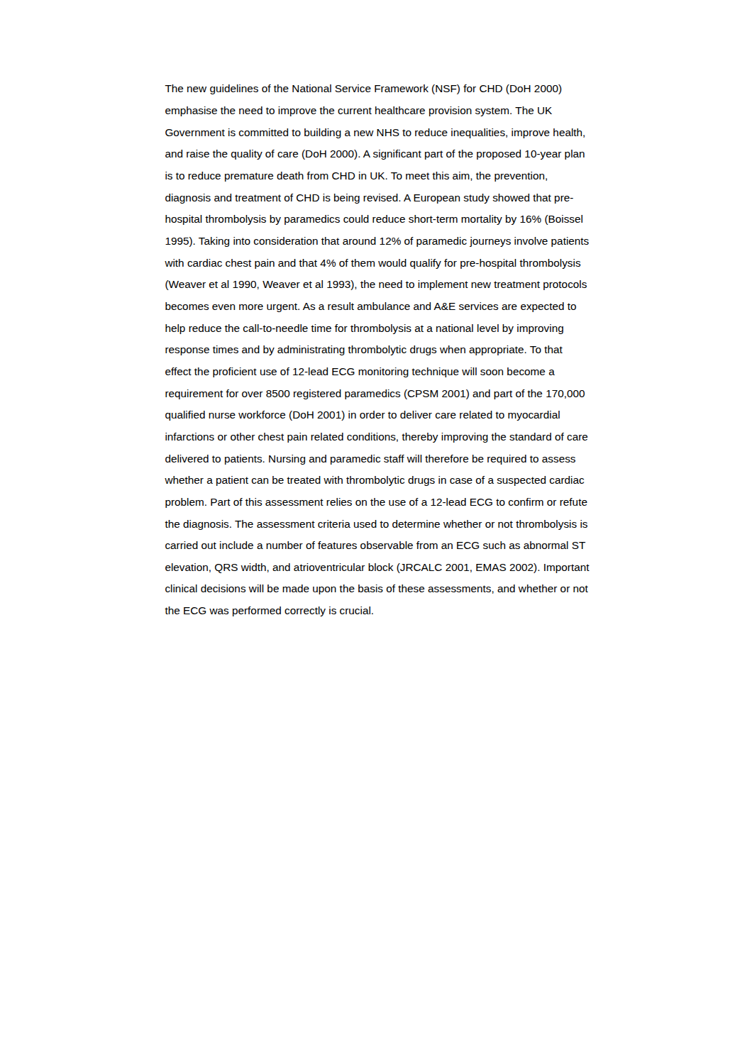The new guidelines of the National Service Framework (NSF) for CHD (DoH 2000) emphasise the need to improve the current healthcare provision system. The UK Government is committed to building a new NHS to reduce inequalities, improve health, and raise the quality of care (DoH 2000). A significant part of the proposed 10-year plan is to reduce premature death from CHD in UK. To meet this aim, the prevention, diagnosis and treatment of CHD is being revised. A European study showed that pre-hospital thrombolysis by paramedics could reduce short-term mortality by 16% (Boissel 1995). Taking into consideration that around 12% of paramedic journeys involve patients with cardiac chest pain and that 4% of them would qualify for pre-hospital thrombolysis (Weaver et al 1990, Weaver et al 1993), the need to implement new treatment protocols becomes even more urgent. As a result ambulance and A&E services are expected to help reduce the call-to-needle time for thrombolysis at a national level by improving response times and by administrating thrombolytic drugs when appropriate. To that effect the proficient use of 12-lead ECG monitoring technique will soon become a requirement for over 8500 registered paramedics (CPSM 2001) and part of the 170,000 qualified nurse workforce (DoH 2001) in order to deliver care related to myocardial infarctions or other chest pain related conditions, thereby improving the standard of care delivered to patients. Nursing and paramedic staff will therefore be required to assess whether a patient can be treated with thrombolytic drugs in case of a suspected cardiac problem. Part of this assessment relies on the use of a 12-lead ECG to confirm or refute the diagnosis. The assessment criteria used to determine whether or not thrombolysis is carried out include a number of features observable from an ECG such as abnormal ST elevation, QRS width, and atrioventricular block (JRCALC 2001, EMAS 2002). Important clinical decisions will be made upon the basis of these assessments, and whether or not the ECG was performed correctly is crucial.